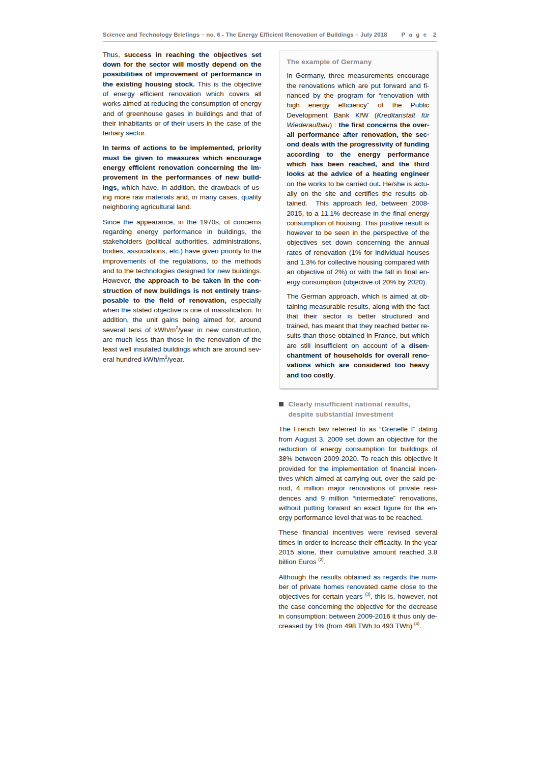Science and Technology Briefings – no. 6 - The Energy Efficient Renovation of Buildings – July 2018
P a g e 2
Thus, success in reaching the objectives set down for the sector will mostly depend on the possibilities of improvement of performance in the existing housing stock. This is the objective of energy efficient renovation which covers all works aimed at reducing the consumption of energy and of greenhouse gases in buildings and that of their inhabitants or of their users in the case of the tertiary sector.
In terms of actions to be implemented, priority must be given to measures which encourage energy efficient renovation concerning the improvement in the performances of new buildings, which have, in addition, the drawback of using more raw materials and, in many cases, quality neighboring agricultural land.
Since the appearance, in the 1970s, of concerns regarding energy performance in buildings, the stakeholders (political authorities, administrations, bodies, associations, etc.) have given priority to the improvements of the regulations, to the methods and to the technologies designed for new buildings. However, the approach to be taken in the construction of new buildings is not entirely transposable to the field of renovation, especially when the stated objective is one of massification. In addition, the unit gains being aimed for, around several tens of kWh/m2/year in new construction, are much less than those in the renovation of the least well insulated buildings which are around several hundred kWh/m2/year.
The example of Germany
In Germany, three measurements encourage the renovations which are put forward and financed by the program for “renovation with high energy efficiency” of the Public Development Bank KfW (Kreditanstalt für Wiederaufbau) : the first concerns the overall performance after renovation, the second deals with the progressivity of funding according to the energy performance which has been reached, and the third looks at the advice of a heating engineer on the works to be carried out. He/she is actually on the site and certifies the results obtained. This approach led, between 2008-2015, to a 11.1% decrease in the final energy consumption of housing. This positive result is however to be seen in the perspective of the objectives set down concerning the annual rates of renovation (1% for individual houses and 1.3% for collective housing compared with an objective of 2%) or with the fall in final energy consumption (objective of 20% by 2020).
The German approach, which is aimed at obtaining measurable results, along with the fact that their sector is better structured and trained, has meant that they reached better results than those obtained in France, but which are still insufficient on account of a disenchantment of households for overall renovations which are considered too heavy and too costly.
Clearly insufficient national results, despite substantial investment
The French law referred to as “Grenelle I” dating from August 3, 2009 set down an objective for the reduction of energy consumption for buildings of 38% between 2009-2020. To reach this objective it provided for the implementation of financial incentives which aimed at carrying out, over the said period, 4 million major renovations of private residences and 9 million “intermediate” renovations, without putting forward an exact figure for the energy performance level that was to be reached.
These financial incentives were revised several times in order to increase their efficacity. In the year 2015 alone, their cumulative amount reached 3.8 billion Euros (2).
Although the results obtained as regards the number of private homes renovated came close to the objectives for certain years (3), this is, however, not the case concerning the objective for the decrease in consumption: between 2009-2016 it thus only decreased by 1% (from 498 TWh to 493 TWh) (4).